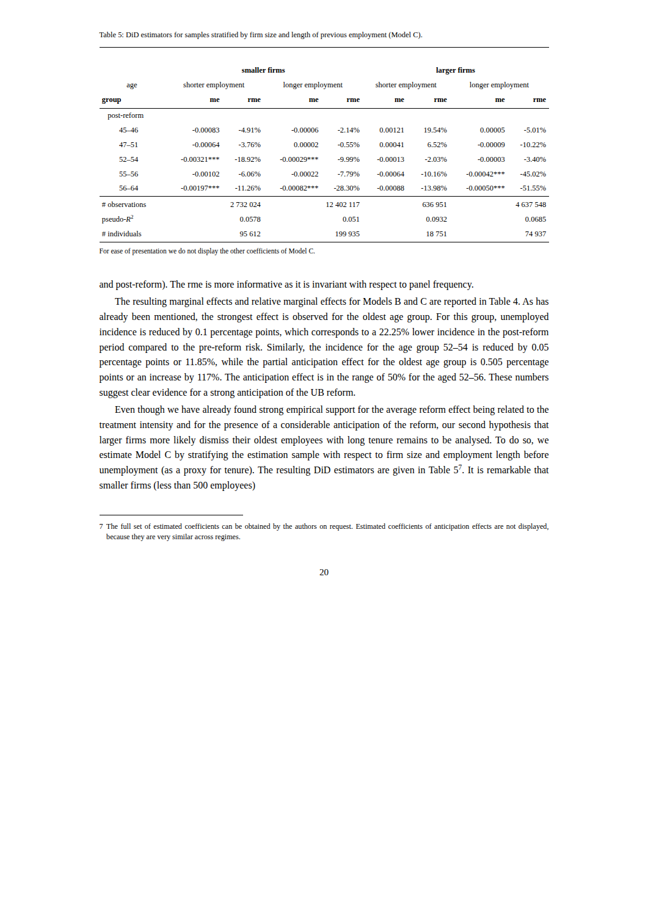Table 5: DiD estimators for samples stratified by firm size and length of previous employment (Model C).
| | smaller firms | larger firms |
| --- | --- | --- |
| age | shorter employment | longer employment | shorter employment | longer employment |
| group | me | rme | me | rme | me | rme | me | rme |
| post-reform |
| 45–46 | -0.00083 | -4.91% | -0.00006 | -2.14% | 0.00121 | 19.54% | 0.00005 | -5.01% |
| 47–51 | -0.00064 | -3.76% | 0.00002 | -0.55% | 0.00041 | 6.52% | -0.00009 | -10.22% |
| 52–54 | -0.00321*** | -18.92% | -0.00029*** | -9.99% | -0.00013 | -2.03% | -0.00003 | -3.40% |
| 55–56 | -0.00102 | -6.06% | -0.00022 | -7.79% | -0.00064 | -10.16% | -0.00042*** | -45.02% |
| 56–64 | -0.00197*** | -11.26% | -0.00082*** | -28.30% | -0.00088 | -13.98% | -0.00050*** | -51.55% |
| # observations | 2 732 024 | 12 402 117 | 636 951 | 4 637 548 |
| pseudo- R 2 | 0.0578 | 0.051 | 0.0932 | 0.0685 |
| # individuals | 95 612 | 199 935 | 18 751 | 74 937 |
For ease of presentation we do not display the other coefficients of Model C.
and post-reform). The rme is more informative as it is invariant with respect to panel frequency.
The resulting marginal effects and relative marginal effects for Models B and C are reported in Table 4. As has already been mentioned, the strongest effect is observed for the oldest age group. For this group, unemployed incidence is reduced by 0.1 percentage points, which corresponds to a 22.25% lower incidence in the post-reform period compared to the pre-reform risk. Similarly, the incidence for the age group 52–54 is reduced by 0.05 percentage points or 11.85%, while the partial anticipation effect for the oldest age group is 0.505 percentage points or an increase by 117%. The anticipation effect is in the range of 50% for the aged 52–56. These numbers suggest clear evidence for a strong anticipation of the UB reform.
Even though we have already found strong empirical support for the average reform effect being related to the treatment intensity and for the presence of a considerable anticipation of the reform, our second hypothesis that larger firms more likely dismiss their oldest employees with long tenure remains to be analysed. To do so, we estimate Model C by stratifying the estimation sample with respect to firm size and employment length before unemployment (as a proxy for tenure). The resulting DiD estimators are given in Table 57. It is remarkable that smaller firms (less than 500 employees)
7 The full set of estimated coefficients can be obtained by the authors on request. Estimated coefficients of anticipation effects are not displayed, because they are very similar across regimes.
20